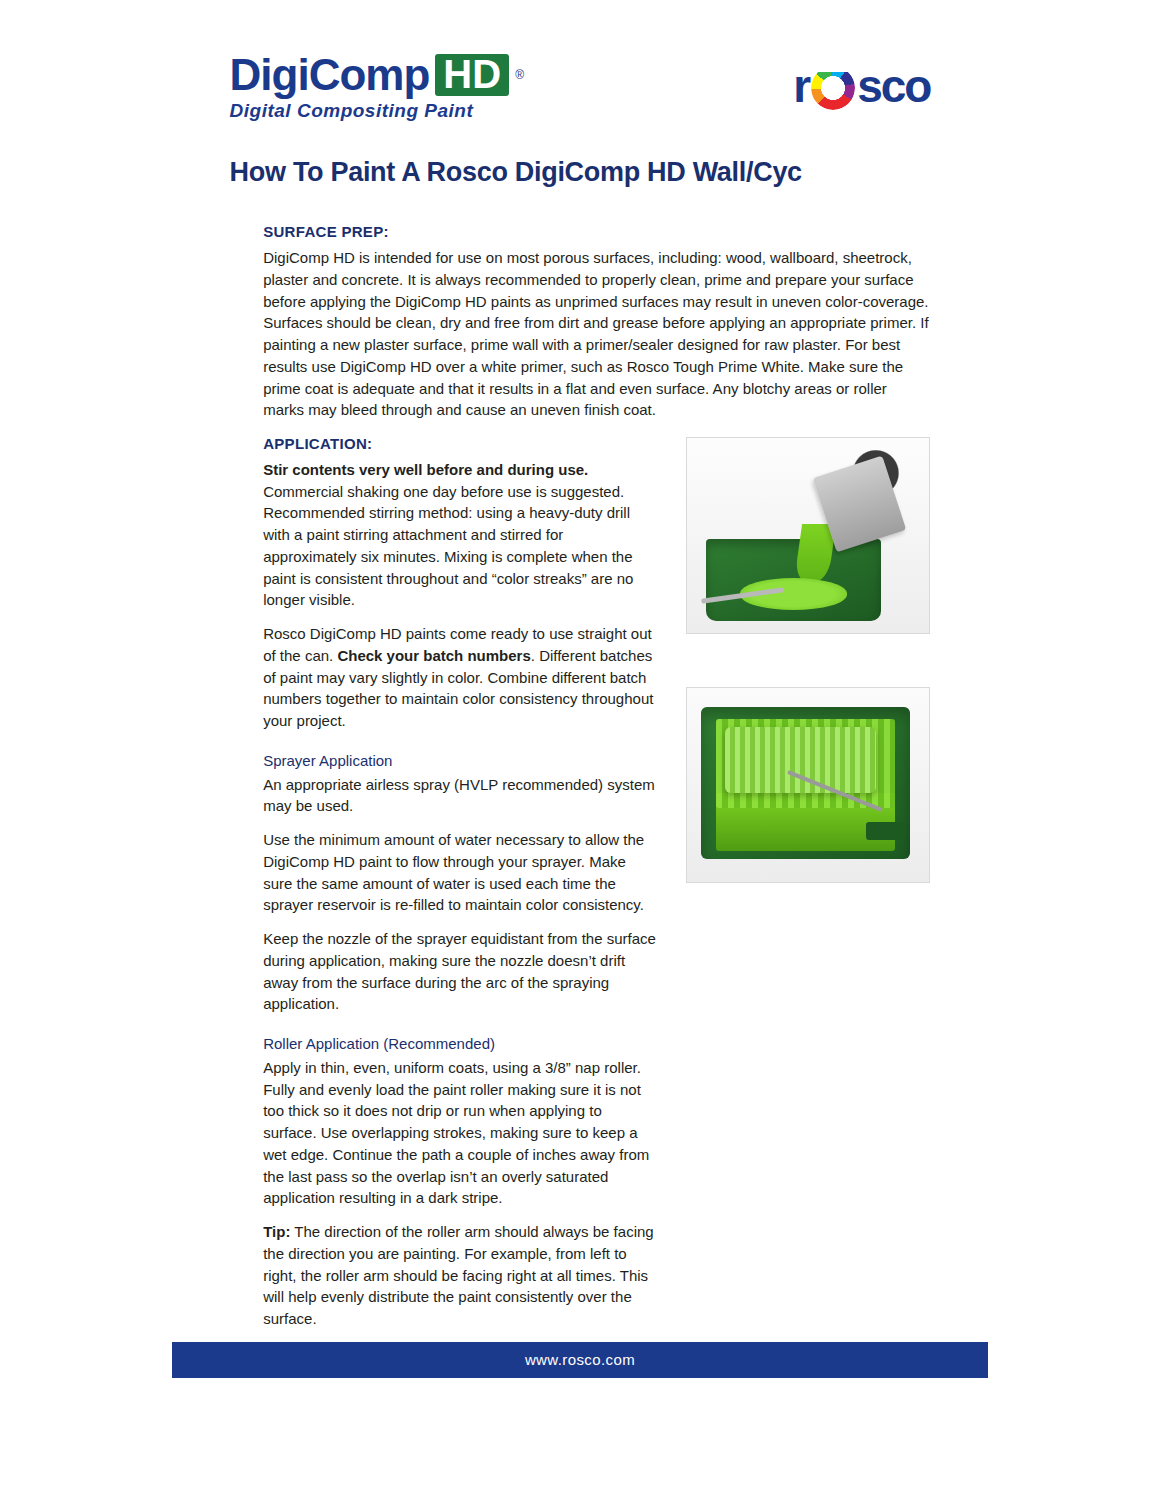DigiComp HD®
Digital Compositing Paint
r sco
How To Paint A Rosco DigiComp HD Wall/Cyc
SURFACE PREP:
DigiComp HD is intended for use on most porous surfaces, including: wood, wallboard, sheetrock, plaster and concrete. It is always recommended to properly clean, prime and prepare your surface before applying the DigiComp HD paints as unprimed surfaces may result in uneven color-coverage. Surfaces should be clean, dry and free from dirt and grease before applying an appropriate primer. If painting a new plaster surface, prime wall with a primer/sealer designed for raw plaster. For best results use DigiComp HD over a white primer, such as Rosco Tough Prime White. Make sure the prime coat is adequate and that it results in a flat and even surface. Any blotchy areas or roller marks may bleed through and cause an uneven finish coat.
APPLICATION:
Stir contents very well before and during use. Commercial shaking one day before use is suggested. Recommended stirring method: using a heavy-duty drill with a paint stirring attachment and stirred for approximately six minutes. Mixing is complete when the paint is consistent throughout and “color streaks” are no longer visible.
Rosco DigiComp HD paints come ready to use straight out of the can. Check your batch numbers. Different batches of paint may vary slightly in color. Combine different batch numbers together to maintain color consistency throughout your project.
Sprayer Application
An appropriate airless spray (HVLP recommended) system may be used.
Use the minimum amount of water necessary to allow the DigiComp HD paint to flow through your sprayer. Make sure the same amount of water is used each time the sprayer reservoir is re-filled to maintain color consistency.
Keep the nozzle of the sprayer equidistant from the surface during application, making sure the nozzle doesn’t drift away from the surface during the arc of the spraying application.
Roller Application (Recommended)
Apply in thin, even, uniform coats, using a 3/8” nap roller. Fully and evenly load the paint roller making sure it is not too thick so it does not drip or run when applying to surface. Use overlapping strokes, making sure to keep a wet edge. Continue the path a couple of inches away from the last pass so the overlap isn’t an overly saturated application resulting in a dark stripe.
Tip: The direction of the roller arm should always be facing the direction you are painting. For example, from left to right, the roller arm should be facing right at all times. This will help evenly distribute the paint consistently over the surface.
www.rosco.com